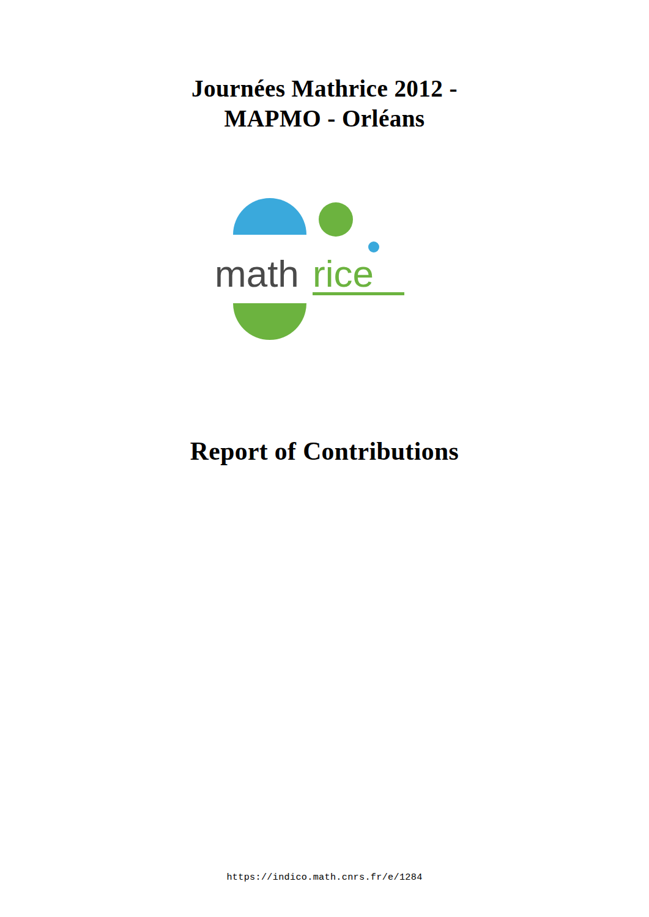Journées Mathrice 2012 -
MAPMO - Orléans
Logo Mathrice math rice
Report of Contributions
https://indico.math.cnrs.fr/e/1284